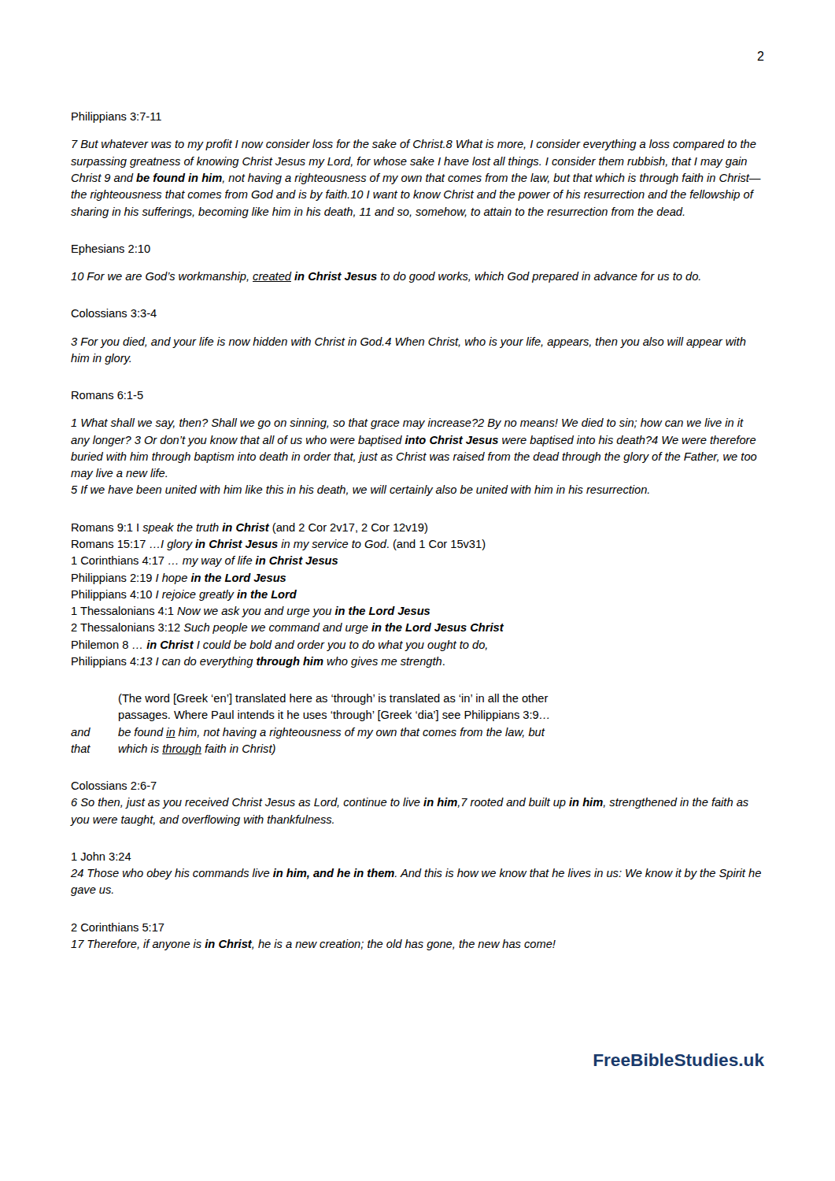2
Philippians 3:7-11
7 But whatever was to my profit I now consider loss for the sake of Christ.8 What is more, I consider everything a loss compared to the surpassing greatness of knowing Christ Jesus my Lord, for whose sake I have lost all things. I consider them rubbish, that I may gain Christ 9 and be found in him, not having a righteousness of my own that comes from the law, but that which is through faith in Christ—the righteousness that comes from God and is by faith.10 I want to know Christ and the power of his resurrection and the fellowship of sharing in his sufferings, becoming like him in his death, 11 and so, somehow, to attain to the resurrection from the dead.
Ephesians 2:10
10 For we are God’s workmanship, created in Christ Jesus to do good works, which God prepared in advance for us to do.
Colossians 3:3-4
3 For you died, and your life is now hidden with Christ in God.4 When Christ, who is your life, appears, then you also will appear with him in glory.
Romans 6:1-5
1 What shall we say, then? Shall we go on sinning, so that grace may increase?2 By no means! We died to sin; how can we live in it any longer? 3 Or don’t you know that all of us who were baptised into Christ Jesus were baptised into his death?4 We were therefore buried with him through baptism into death in order that, just as Christ was raised from the dead through the glory of the Father, we too may live a new life.
5 If we have been united with him like this in his death, we will certainly also be united with him in his resurrection.
Romans 9:1 I speak the truth in Christ (and 2 Cor 2v17, 2 Cor 12v19)
Romans 15:17 …I glory in Christ Jesus in my service to God. (and 1 Cor 15v31)
1 Corinthians 4:17 … my way of life in Christ Jesus
Philippians 2:19 I hope in the Lord Jesus
Philippians 4:10 I rejoice greatly in the Lord
1 Thessalonians 4:1 Now we ask you and urge you in the Lord Jesus
2 Thessalonians 3:12 Such people we command and urge in the Lord Jesus Christ
Philemon 8 … in Christ I could be bold and order you to do what you ought to do,
Philippians 4:13 I can do everything through him who gives me strength.
(The word [Greek ‘en’] translated here as ‘through’ is translated as ‘in’ in all the other
passages. Where Paul intends it he uses ‘through’ [Greek ‘dia’] see Philippians 3:9…
| and | be found in him, not having a righteousness of my own that comes from the law, but |
| that | which is through faith in Christ ) |
Colossians 2:6-7
6 So then, just as you received Christ Jesus as Lord, continue to live in him,7 rooted and built up in him, strengthened in the faith as you were taught, and overflowing with thankfulness.
1 John 3:24
24 Those who obey his commands live in him, and he in them. And this is how we know that he lives in us: We know it by the Spirit he gave us.
2 Corinthians 5:17
17 Therefore, if anyone is in Christ, he is a new creation; the old has gone, the new has come!
FreeBibleStudies.uk